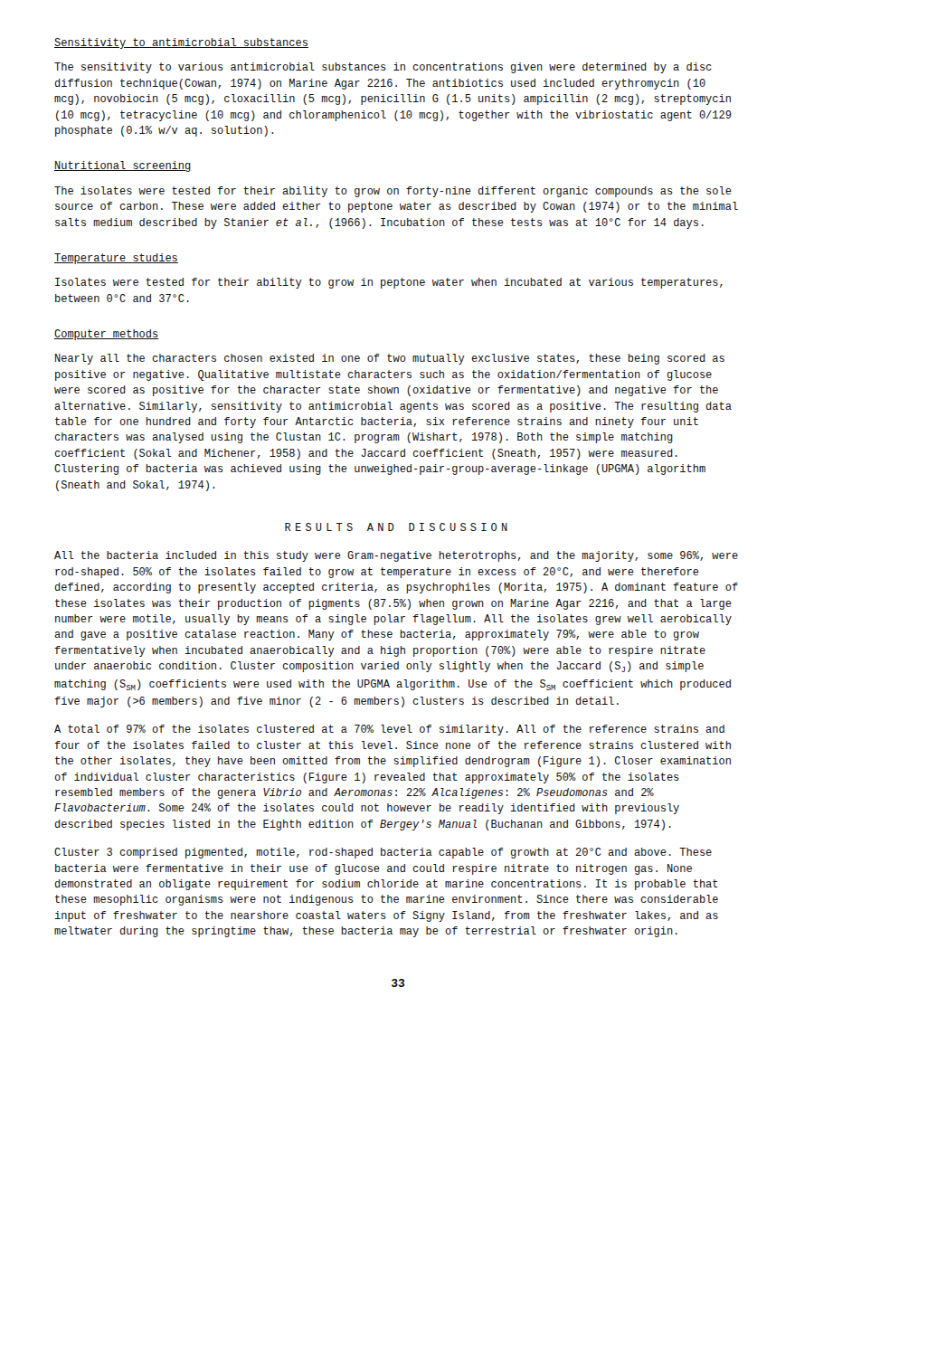Sensitivity to antimicrobial substances
The sensitivity to various antimicrobial substances in concentrations given were determined by a disc diffusion technique(Cowan, 1974) on Marine Agar 2216. The antibiotics used included erythromycin (10 mcg), novobiocin (5 mcg), cloxacillin (5 mcg), penicillin G (1.5 units) ampicillin (2 mcg), streptomycin (10 mcg), tetracycline (10 mcg) and chloramphenicol (10 mcg), together with the vibriostatic agent 0/129 phosphate (0.1% w/v aq. solution).
Nutritional screening
The isolates were tested for their ability to grow on forty-nine different organic compounds as the sole source of carbon. These were added either to peptone water as described by Cowan (1974) or to the minimal salts medium described by Stanier et al., (1966). Incubation of these tests was at 10°C for 14 days.
Temperature studies
Isolates were tested for their ability to grow in peptone water when incubated at various temperatures, between 0°C and 37°C.
Computer methods
Nearly all the characters chosen existed in one of two mutually exclusive states, these being scored as positive or negative. Qualitative multistate characters such as the oxidation/fermentation of glucose were scored as positive for the character state shown (oxidative or fermentative) and negative for the alternative. Similarly, sensitivity to antimicrobial agents was scored as a positive. The resulting data table for one hundred and forty four Antarctic bacteria, six reference strains and ninety four unit characters was analysed using the Clustan 1C. program (Wishart, 1978). Both the simple matching coefficient (Sokal and Michener, 1958) and the Jaccard coefficient (Sneath, 1957) were measured. Clustering of bacteria was achieved using the unweighed-pair-group-average-linkage (UPGMA) algorithm (Sneath and Sokal, 1974).
RESULTS AND DISCUSSION
All the bacteria included in this study were Gram-negative heterotrophs, and the majority, some 96%, were rod-shaped. 50% of the isolates failed to grow at temperature in excess of 20°C, and were therefore defined, according to presently accepted criteria, as psychrophiles (Morita, 1975). A dominant feature of these isolates was their production of pigments (87.5%) when grown on Marine Agar 2216, and that a large number were motile, usually by means of a single polar flagellum. All the isolates grew well aerobically and gave a positive catalase reaction. Many of these bacteria, approximately 79%, were able to grow fermentatively when incubated anaerobically and a high proportion (70%) were able to respire nitrate under anaerobic condition. Cluster composition varied only slightly when the Jaccard (SJ) and simple matching (SSM) coefficients were used with the UPGMA algorithm. Use of the SSM coefficient which produced five major (>6 members) and five minor (2 - 6 members) clusters is described in detail.
A total of 97% of the isolates clustered at a 70% level of similarity. All of the reference strains and four of the isolates failed to cluster at this level. Since none of the reference strains clustered with the other isolates, they have been omitted from the simplified dendrogram (Figure 1). Closer examination of individual cluster characteristics (Figure 1) revealed that approximately 50% of the isolates resembled members of the genera Vibrio and Aeromonas: 22% Alcaligenes: 2% Pseudomonas and 2% Flavobacterium. Some 24% of the isolates could not however be readily identified with previously described species listed in the Eighth edition of Bergey's Manual (Buchanan and Gibbons, 1974).
Cluster 3 comprised pigmented, motile, rod-shaped bacteria capable of growth at 20°C and above. These bacteria were fermentative in their use of glucose and could respire nitrate to nitrogen gas. None demonstrated an obligate requirement for sodium chloride at marine concentrations. It is probable that these mesophilic organisms were not indigenous to the marine environment. Since there was considerable input of freshwater to the nearshore coastal waters of Signy Island, from the freshwater lakes, and as meltwater during the springtime thaw, these bacteria may be of terrestrial or freshwater origin.
33